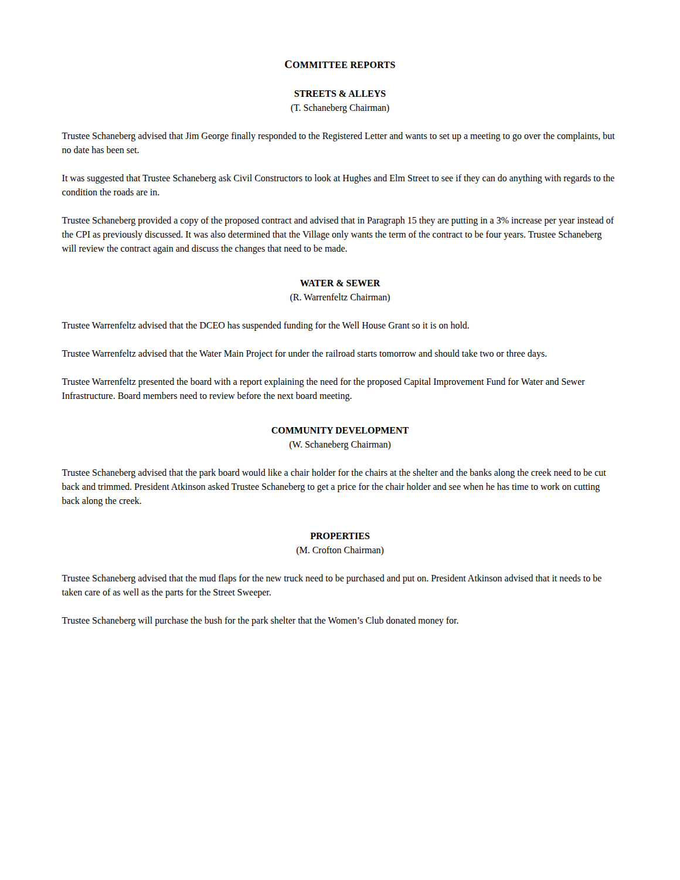COMMITTEE REPORTS
STREETS & ALLEYS
(T. Schaneberg Chairman)
Trustee Schaneberg advised that Jim George finally responded to the Registered Letter and wants to set up a meeting to go over the complaints, but no date has been set.
It was suggested that Trustee Schaneberg ask Civil Constructors to look at Hughes and Elm Street to see if they can do anything with regards to the condition the roads are in.
Trustee Schaneberg provided a copy of the proposed contract and advised that in Paragraph 15 they are putting in a 3% increase per year instead of the CPI as previously discussed. It was also determined that the Village only wants the term of the contract to be four years. Trustee Schaneberg will review the contract again and discuss the changes that need to be made.
WATER & SEWER
(R. Warrenfeltz Chairman)
Trustee Warrenfeltz advised that the DCEO has suspended funding for the Well House Grant so it is on hold.
Trustee Warrenfeltz advised that the Water Main Project for under the railroad starts tomorrow and should take two or three days.
Trustee Warrenfeltz presented the board with a report explaining the need for the proposed Capital Improvement Fund for Water and Sewer Infrastructure. Board members need to review before the next board meeting.
COMMUNITY DEVELOPMENT
(W. Schaneberg Chairman)
Trustee Schaneberg advised that the park board would like a chair holder for the chairs at the shelter and the banks along the creek need to be cut back and trimmed. President Atkinson asked Trustee Schaneberg to get a price for the chair holder and see when he has time to work on cutting back along the creek.
PROPERTIES
(M. Crofton Chairman)
Trustee Schaneberg advised that the mud flaps for the new truck need to be purchased and put on. President Atkinson advised that it needs to be taken care of as well as the parts for the Street Sweeper.
Trustee Schaneberg will purchase the bush for the park shelter that the Women’s Club donated money for.